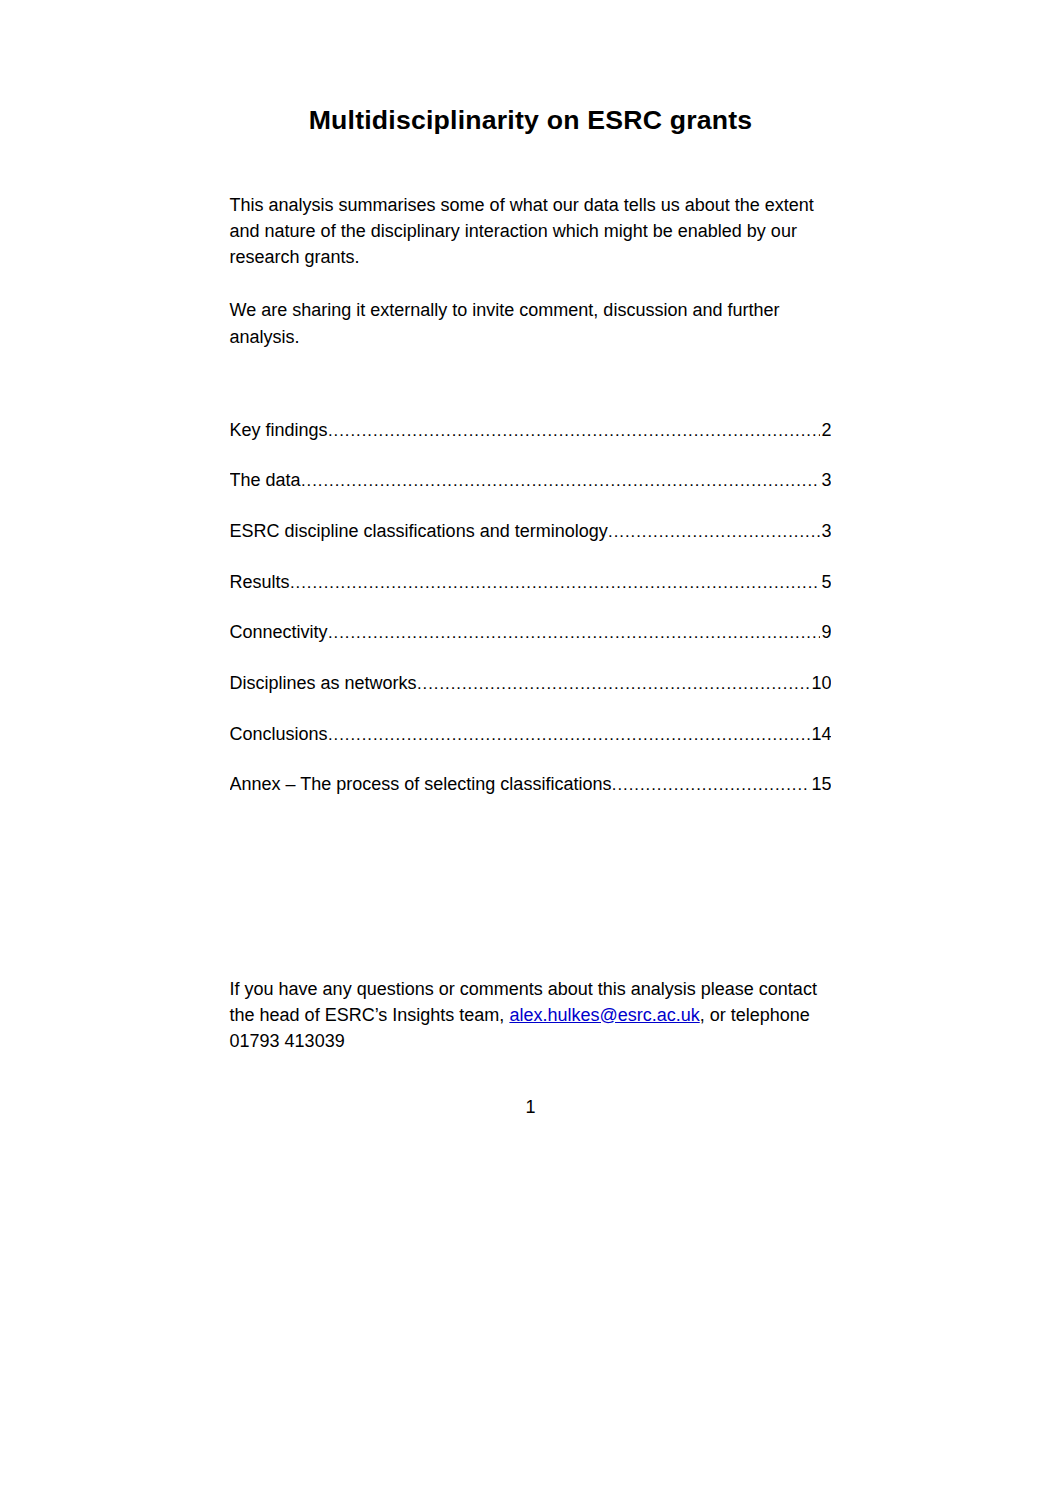Multidisciplinarity on ESRC grants
This analysis summarises some of what our data tells us about the extent and nature of the disciplinary interaction which might be enabled by our research grants.
We are sharing it externally to invite comment, discussion and further analysis.
Key findings........................................................................................................................................... 2
The data.................................................................................................................................................. 3
ESRC discipline classifications and terminology................................................................................. 3
Results....................................................................................................................................................... 5
Connectivity........................................................................................................................................... 9
Disciplines as networks..................................................................................................................... 10
Conclusions............................................................................................................................................ 14
Annex – The process of selecting classifications............................................................................. 15
If you have any questions or comments about this analysis please contact the head of ESRC’s Insights team, alex.hulkes@esrc.ac.uk, or telephone 01793 413039
1